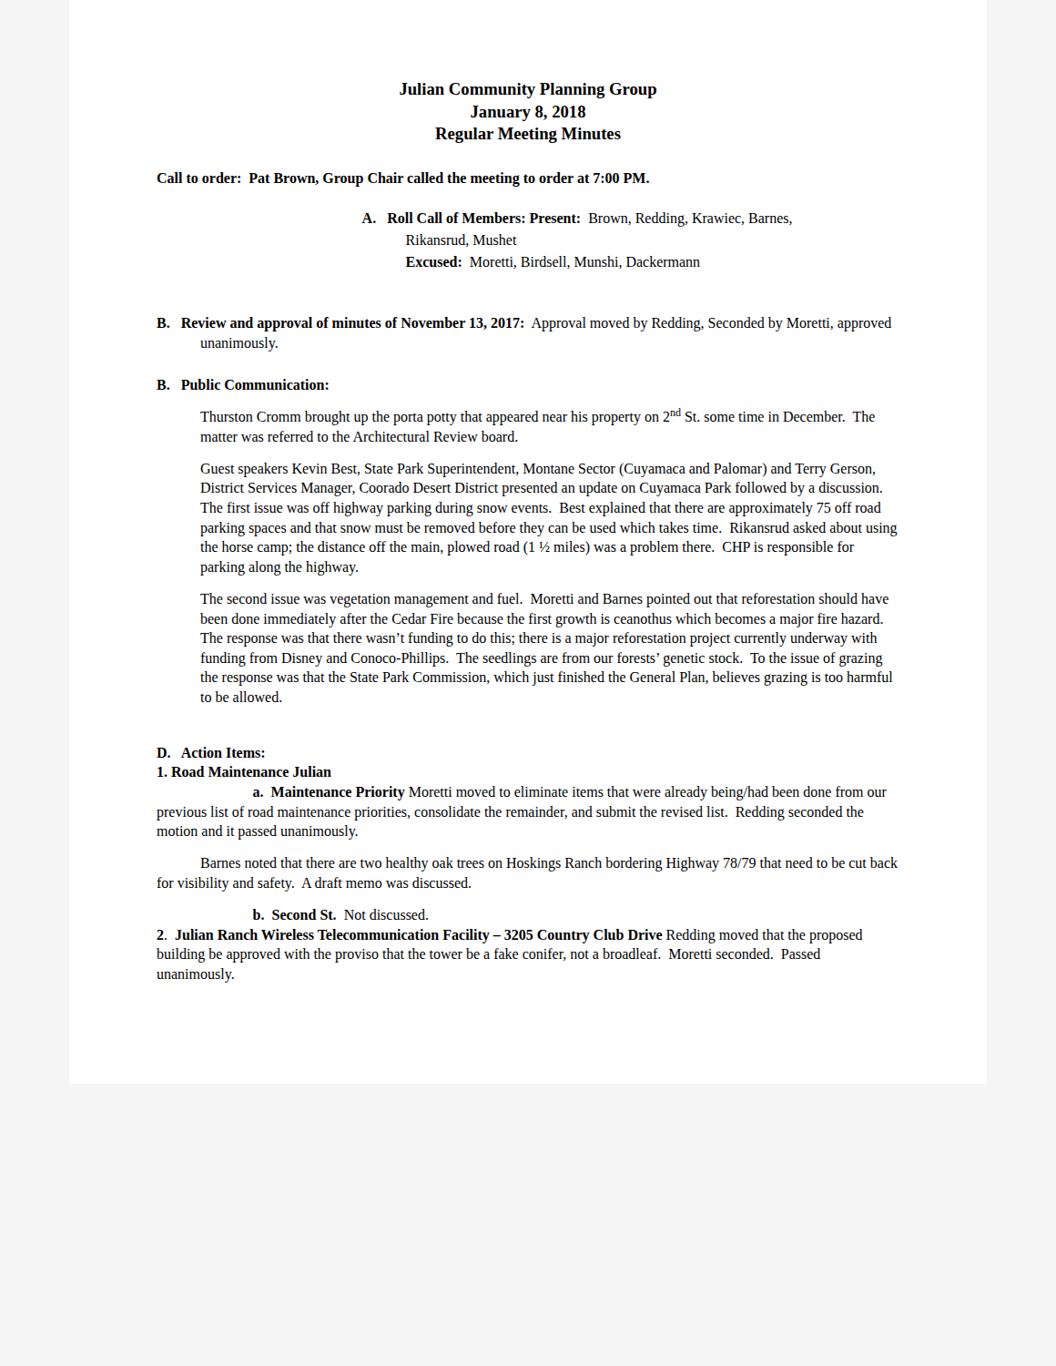Julian Community Planning Group
January 8, 2018
Regular Meeting Minutes
Call to order: Pat Brown, Group Chair called the meeting to order at 7:00 PM.
A. Roll Call of Members: Present: Brown, Redding, Krawiec, Barnes,
Rikansrud, Mushet
Excused: Moretti, Birdsell, Munshi, Dackermann
B. Review and approval of minutes of November 13, 2017: Approval moved by Redding, Seconded by Moretti, approved unanimously.
B. Public Communication:
Thurston Cromm brought up the porta potty that appeared near his property on 2nd St. some time in December. The matter was referred to the Architectural Review board.
Guest speakers Kevin Best, State Park Superintendent, Montane Sector (Cuyamaca and Palomar) and Terry Gerson, District Services Manager, Coorado Desert District presented an update on Cuyamaca Park followed by a discussion. The first issue was off highway parking during snow events. Best explained that there are approximately 75 off road parking spaces and that snow must be removed before they can be used which takes time. Rikansrud asked about using the horse camp; the distance off the main, plowed road (1 ½ miles) was a problem there. CHP is responsible for parking along the highway.
The second issue was vegetation management and fuel. Moretti and Barnes pointed out that reforestation should have been done immediately after the Cedar Fire because the first growth is ceanothus which becomes a major fire hazard. The response was that there wasn’t funding to do this; there is a major reforestation project currently underway with funding from Disney and Conoco-Phillips. The seedlings are from our forests’ genetic stock. To the issue of grazing the response was that the State Park Commission, which just finished the General Plan, believes grazing is too harmful to be allowed.
D. Action Items:
1. Road Maintenance Julian
a. Maintenance Priority Moretti moved to eliminate items that were already being/had been done from our previous list of road maintenance priorities, consolidate the remainder, and submit the revised list. Redding seconded the motion and it passed unanimously.
Barnes noted that there are two healthy oak trees on Hoskings Ranch bordering Highway 78/79 that need to be cut back for visibility and safety. A draft memo was discussed.
b. Second St. Not discussed.
2. Julian Ranch Wireless Telecommunication Facility – 3205 Country Club Drive Redding moved that the proposed building be approved with the proviso that the tower be a fake conifer, not a broadleaf. Moretti seconded. Passed unanimously.